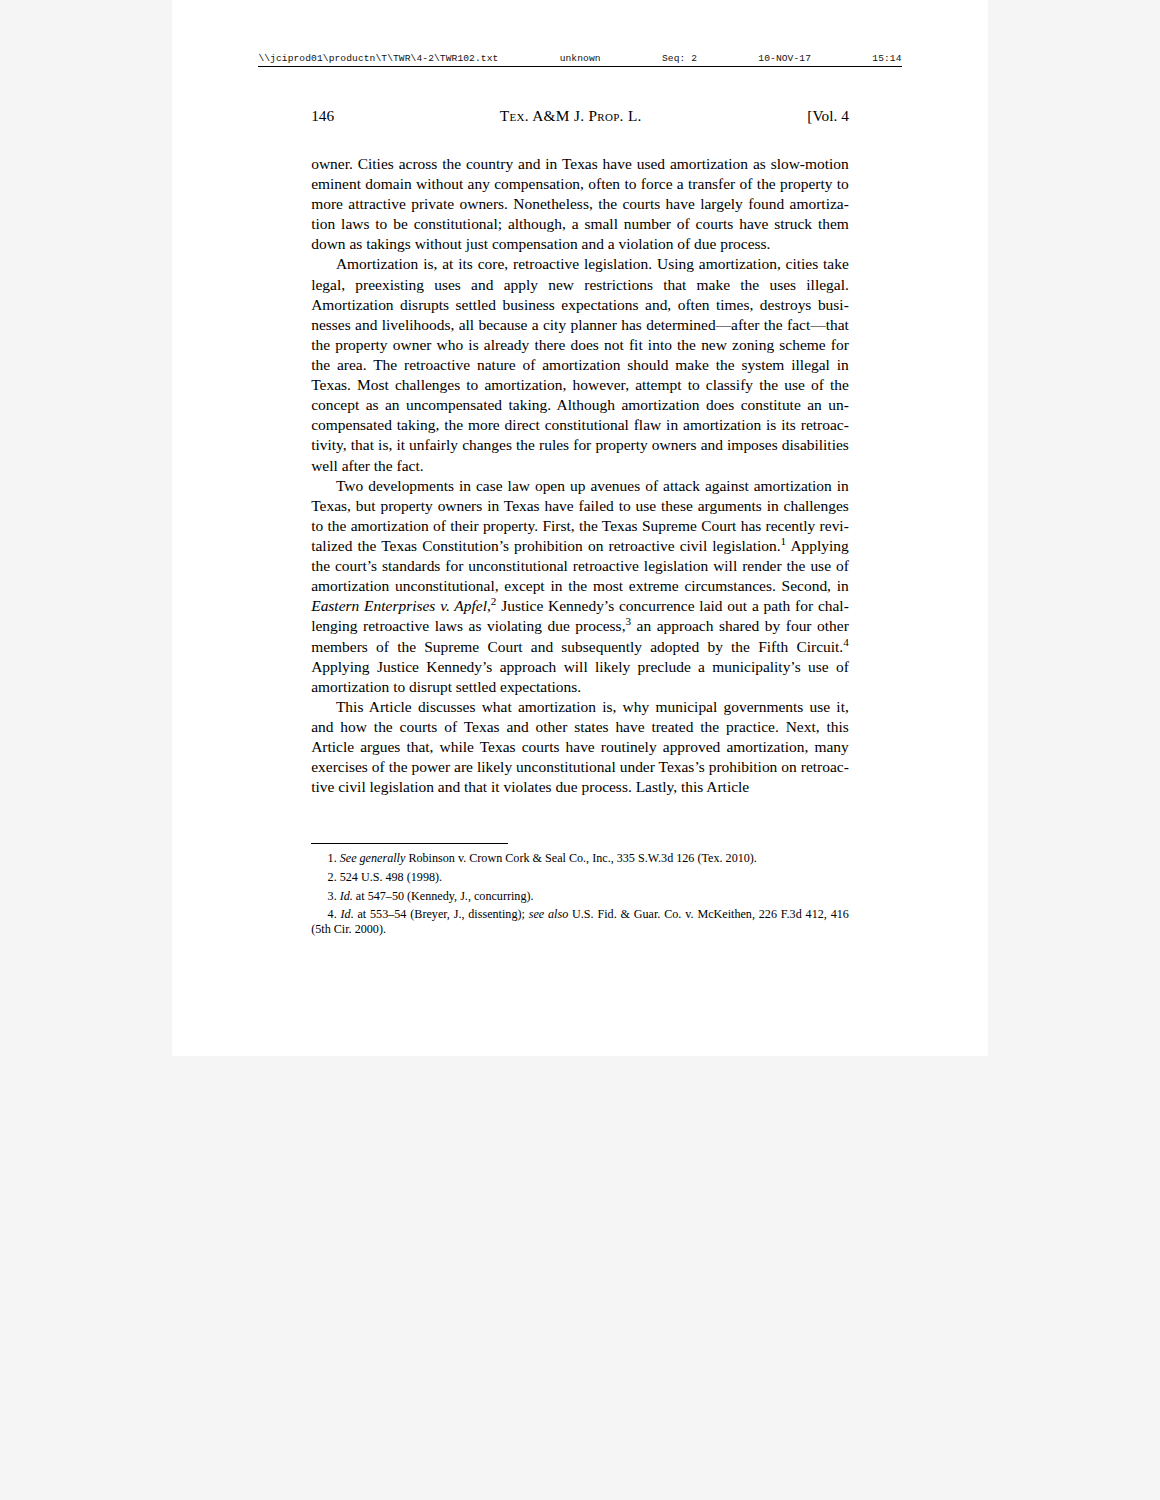\\jciprod01\productn\T\TWR\4-2\TWR102.txt unknown Seq: 2 10-NOV-17 15:14
146 Tex. A&M J. Prop. L. [Vol. 4
owner. Cities across the country and in Texas have used amortization as slow-motion eminent domain without any compensation, often to force a transfer of the property to more attractive private owners. Nonetheless, the courts have largely found amortization laws to be constitutional; although, a small number of courts have struck them down as takings without just compensation and a violation of due process.
Amortization is, at its core, retroactive legislation. Using amortization, cities take legal, preexisting uses and apply new restrictions that make the uses illegal. Amortization disrupts settled business expectations and, often times, destroys businesses and livelihoods, all because a city planner has determined—after the fact—that the property owner who is already there does not fit into the new zoning scheme for the area. The retroactive nature of amortization should make the system illegal in Texas. Most challenges to amortization, however, attempt to classify the use of the concept as an uncompensated taking. Although amortization does constitute an uncompensated taking, the more direct constitutional flaw in amortization is its retroactivity, that is, it unfairly changes the rules for property owners and imposes disabilities well after the fact.
Two developments in case law open up avenues of attack against amortization in Texas, but property owners in Texas have failed to use these arguments in challenges to the amortization of their property. First, the Texas Supreme Court has recently revitalized the Texas Constitution’s prohibition on retroactive civil legislation.1 Applying the court’s standards for unconstitutional retroactive legislation will render the use of amortization unconstitutional, except in the most extreme circumstances. Second, in Eastern Enterprises v. Apfel,2 Justice Kennedy’s concurrence laid out a path for challenging retroactive laws as violating due process,3 an approach shared by four other members of the Supreme Court and subsequently adopted by the Fifth Circuit.4 Applying Justice Kennedy’s approach will likely preclude a municipality’s use of amortization to disrupt settled expectations.
This Article discusses what amortization is, why municipal governments use it, and how the courts of Texas and other states have treated the practice. Next, this Article argues that, while Texas courts have routinely approved amortization, many exercises of the power are likely unconstitutional under Texas’s prohibition on retroactive civil legislation and that it violates due process. Lastly, this Article
1. See generally Robinson v. Crown Cork & Seal Co., Inc., 335 S.W.3d 126 (Tex. 2010).
2. 524 U.S. 498 (1998).
3. Id. at 547–50 (Kennedy, J., concurring).
4. Id. at 553–54 (Breyer, J., dissenting); see also U.S. Fid. & Guar. Co. v. McKeithen, 226 F.3d 412, 416 (5th Cir. 2000).